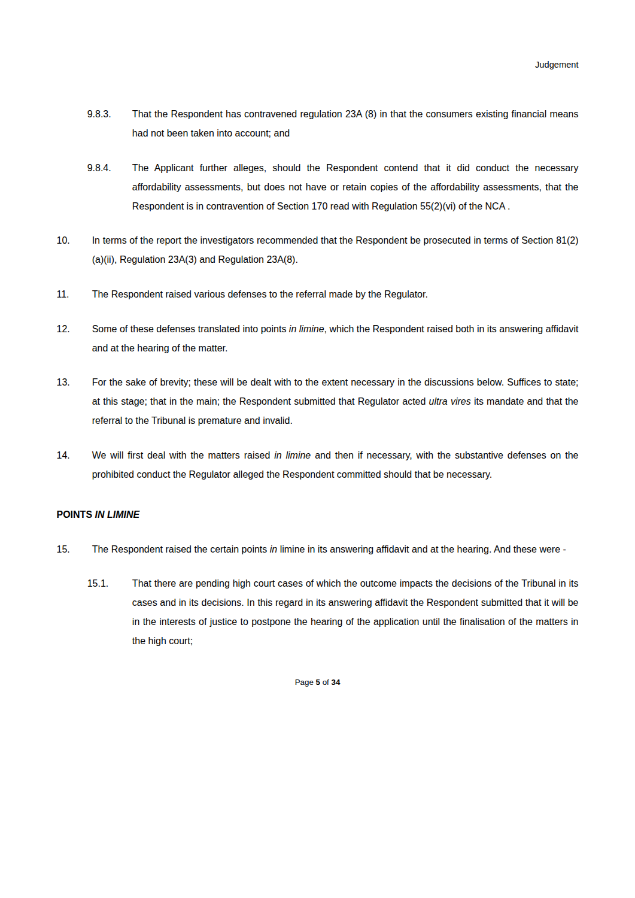Judgement
9.8.3.
That the Respondent has contravened regulation 23A (8) in that the consumers existing financial means had not been taken into account; and
9.8.4.
The Applicant further alleges, should the Respondent contend that it did conduct the necessary affordability assessments, but does not have or retain copies of the affordability assessments, that the Respondent is in contravention of Section 170 read with Regulation 55(2)(vi) of the NCA .
10.
In terms of the report the investigators recommended that the Respondent be prosecuted in terms of Section 81(2)(a)(ii), Regulation 23A(3) and Regulation 23A(8).
11.
The Respondent raised various defenses to the referral made by the Regulator.
12.
Some of these defenses translated into points in limine, which the Respondent raised both in its answering affidavit and at the hearing of the matter.
13.
For the sake of brevity; these will be dealt with to the extent necessary in the discussions below. Suffices to state; at this stage; that in the main; the Respondent submitted that Regulator acted ultra vires its mandate and that the referral to the Tribunal is premature and invalid.
14.
We will first deal with the matters raised in limine and then if necessary, with the substantive defenses on the prohibited conduct the Regulator alleged the Respondent committed should that be necessary.
POINTS IN LIMINE
15.
The Respondent raised the certain points in limine in its answering affidavit and at the hearing. And these were -
15.1.
That there are pending high court cases of which the outcome impacts the decisions of the Tribunal in its cases and in its decisions. In this regard in its answering affidavit the Respondent submitted that it will be in the interests of justice to postpone the hearing of the application until the finalisation of the matters in the high court;
Page 5 of 34